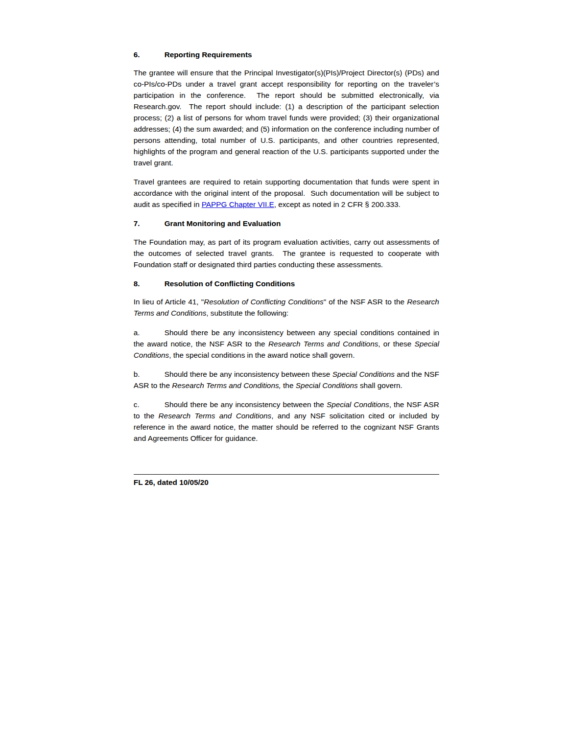6. Reporting Requirements
The grantee will ensure that the Principal Investigator(s)(PIs)/Project Director(s) (PDs) and co-PIs/co-PDs under a travel grant accept responsibility for reporting on the traveler’s participation in the conference. The report should be submitted electronically, via Research.gov. The report should include: (1) a description of the participant selection process; (2) a list of persons for whom travel funds were provided; (3) their organizational addresses; (4) the sum awarded; and (5) information on the conference including number of persons attending, total number of U.S. participants, and other countries represented, highlights of the program and general reaction of the U.S. participants supported under the travel grant.
Travel grantees are required to retain supporting documentation that funds were spent in accordance with the original intent of the proposal. Such documentation will be subject to audit as specified in PAPPG Chapter VII.E, except as noted in 2 CFR § 200.333.
7. Grant Monitoring and Evaluation
The Foundation may, as part of its program evaluation activities, carry out assessments of the outcomes of selected travel grants. The grantee is requested to cooperate with Foundation staff or designated third parties conducting these assessments.
8. Resolution of Conflicting Conditions
In lieu of Article 41, "Resolution of Conflicting Conditions" of the NSF ASR to the Research Terms and Conditions, substitute the following:
a. Should there be any inconsistency between any special conditions contained in the award notice, the NSF ASR to the Research Terms and Conditions, or these Special Conditions, the special conditions in the award notice shall govern.
b. Should there be any inconsistency between these Special Conditions and the NSF ASR to the Research Terms and Conditions, the Special Conditions shall govern.
c. Should there be any inconsistency between the Special Conditions, the NSF ASR to the Research Terms and Conditions, and any NSF solicitation cited or included by reference in the award notice, the matter should be referred to the cognizant NSF Grants and Agreements Officer for guidance.
FL 26, dated 10/05/20